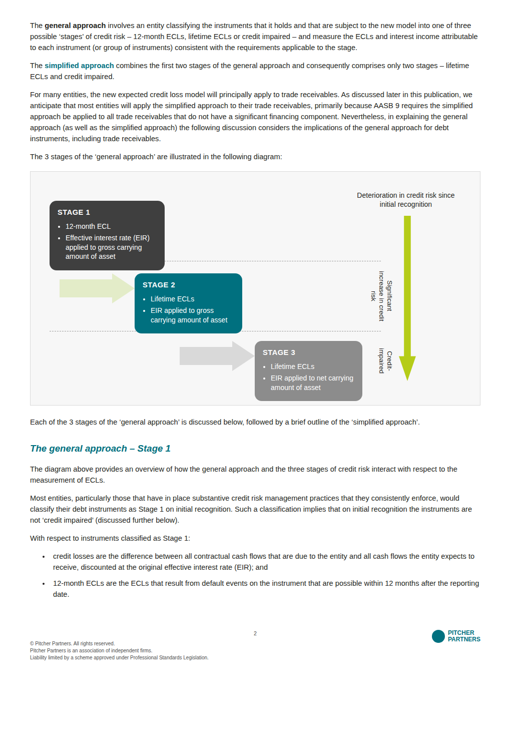The general approach involves an entity classifying the instruments that it holds and that are subject to the new model into one of three possible ‘stages’ of credit risk – 12-month ECLs, lifetime ECLs or credit impaired – and measure the ECLs and interest income attributable to each instrument (or group of instruments) consistent with the requirements applicable to the stage.
The simplified approach combines the first two stages of the general approach and consequently comprises only two stages – lifetime ECLs and credit impaired.
For many entities, the new expected credit loss model will principally apply to trade receivables. As discussed later in this publication, we anticipate that most entities will apply the simplified approach to their trade receivables, primarily because AASB 9 requires the simplified approach be applied to all trade receivables that do not have a significant financing component. Nevertheless, in explaining the general approach (as well as the simplified approach) the following discussion considers the implications of the general approach for debt instruments, including trade receivables.
The 3 stages of the ‘general approach’ are illustrated in the following diagram:
STAGE 1
12-month ECL
Effective interest rate (EIR) applied to gross carrying amount of asset
STAGE 2
Lifetime ECLs
EIR applied to gross carrying amount of asset
STAGE 3
Lifetime ECLs
EIR applied to net carrying amount of asset
Deterioration in credit risk since initial recognition
Significant increase in credit risk
Credit-impaired
Each of the 3 stages of the ‘general approach’ is discussed below, followed by a brief outline of the ‘simplified approach’.
The general approach – Stage 1
The diagram above provides an overview of how the general approach and the three stages of credit risk interact with respect to the measurement of ECLs.
Most entities, particularly those that have in place substantive credit risk management practices that they consistently enforce, would classify their debt instruments as Stage 1 on initial recognition. Such a classification implies that on initial recognition the instruments are not ‘credit impaired’ (discussed further below).
With respect to instruments classified as Stage 1:
credit losses are the difference between all contractual cash flows that are due to the entity and all cash flows the entity expects to receive, discounted at the original effective interest rate (EIR); and
12-month ECLs are the ECLs that result from default events on the instrument that are possible within 12 months after the reporting date.
2
© Pitcher Partners. All rights reserved.
Pitcher Partners is an association of independent firms.
Liability limited by a scheme approved under Professional Standards Legislation.
PITCHER
PARTNERS